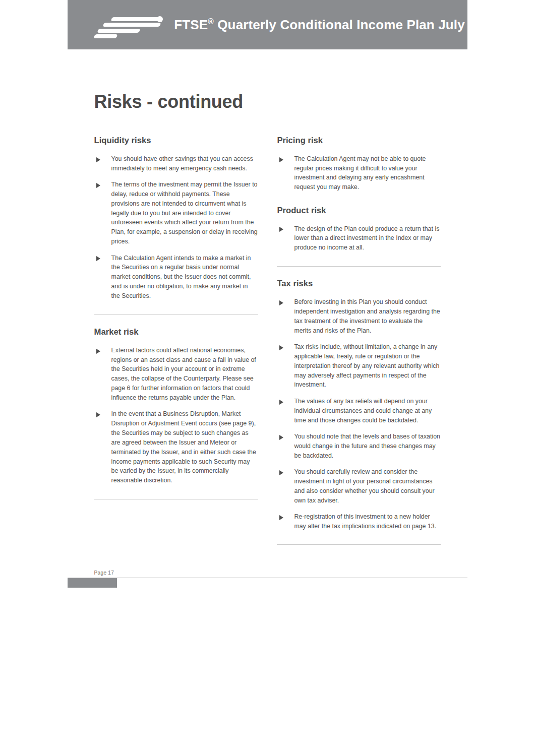FTSE® Quarterly Conditional Income Plan July 2022
Risks - continued
Liquidity risks
You should have other savings that you can access immediately to meet any emergency cash needs.
The terms of the investment may permit the Issuer to delay, reduce or withhold payments. These provisions are not intended to circumvent what is legally due to you but are intended to cover unforeseen events which affect your return from the Plan, for example, a suspension or delay in receiving prices.
The Calculation Agent intends to make a market in the Securities on a regular basis under normal market conditions, but the Issuer does not commit, and is under no obligation, to make any market in the Securities.
Market risk
External factors could affect national economies, regions or an asset class and cause a fall in value of the Securities held in your account or in extreme cases, the collapse of the Counterparty. Please see page 6 for further information on factors that could influence the returns payable under the Plan.
In the event that a Business Disruption, Market Disruption or Adjustment Event occurs (see page 9), the Securities may be subject to such changes as are agreed between the Issuer and Meteor or terminated by the Issuer, and in either such case the income payments applicable to such Security may be varied by the Issuer, in its commercially reasonable discretion.
Pricing risk
The Calculation Agent may not be able to quote regular prices making it difficult to value your investment and delaying any early encashment request you may make.
Product risk
The design of the Plan could produce a return that is lower than a direct investment in the Index or may produce no income at all.
Tax risks
Before investing in this Plan you should conduct independent investigation and analysis regarding the tax treatment of the investment to evaluate the merits and risks of the Plan.
Tax risks include, without limitation, a change in any applicable law, treaty, rule or regulation or the interpretation thereof by any relevant authority which may adversely affect payments in respect of the investment.
The values of any tax reliefs will depend on your individual circumstances and could change at any time and those changes could be backdated.
You should note that the levels and bases of taxation would change in the future and these changes may be backdated.
You should carefully review and consider the investment in light of your personal circumstances and also consider whether you should consult your own tax adviser.
Re-registration of this investment to a new holder may alter the tax implications indicated on page 13.
Page 17